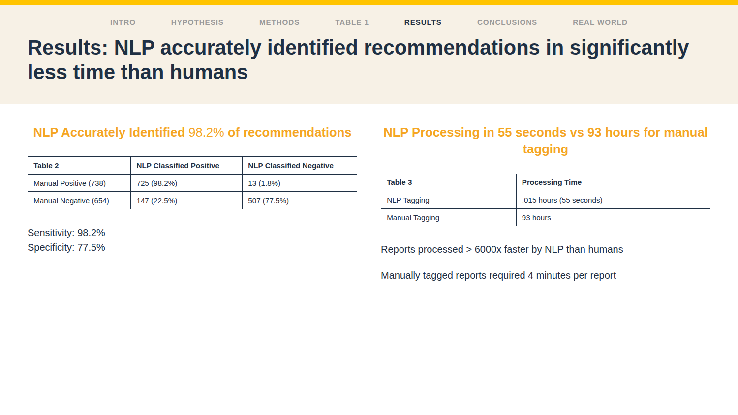Intro Hypothesis Methods Table 1 Results Conclusions Real World
Results: NLP accurately identified recommendations in significantly less time than humans
NLP Accurately Identified 98.2% of recommendations
| Table 2 | NLP Classified Positive | NLP Classified Negative |
| --- | --- | --- |
| Manual Positive (738) | 725 (98.2%) | 13 (1.8%) |
| Manual Negative (654) | 147 (22.5%) | 507 (77.5%) |
Sensitivity: 98.2%
Specificity: 77.5%
NLP Processing in 55 seconds vs 93 hours for manual tagging
| Table 3 | Processing Time |
| --- | --- |
| NLP Tagging | .015 hours (55 seconds) |
| Manual Tagging | 93 hours |
Reports processed > 6000x faster by NLP than humans
Manually tagged reports required 4 minutes per report